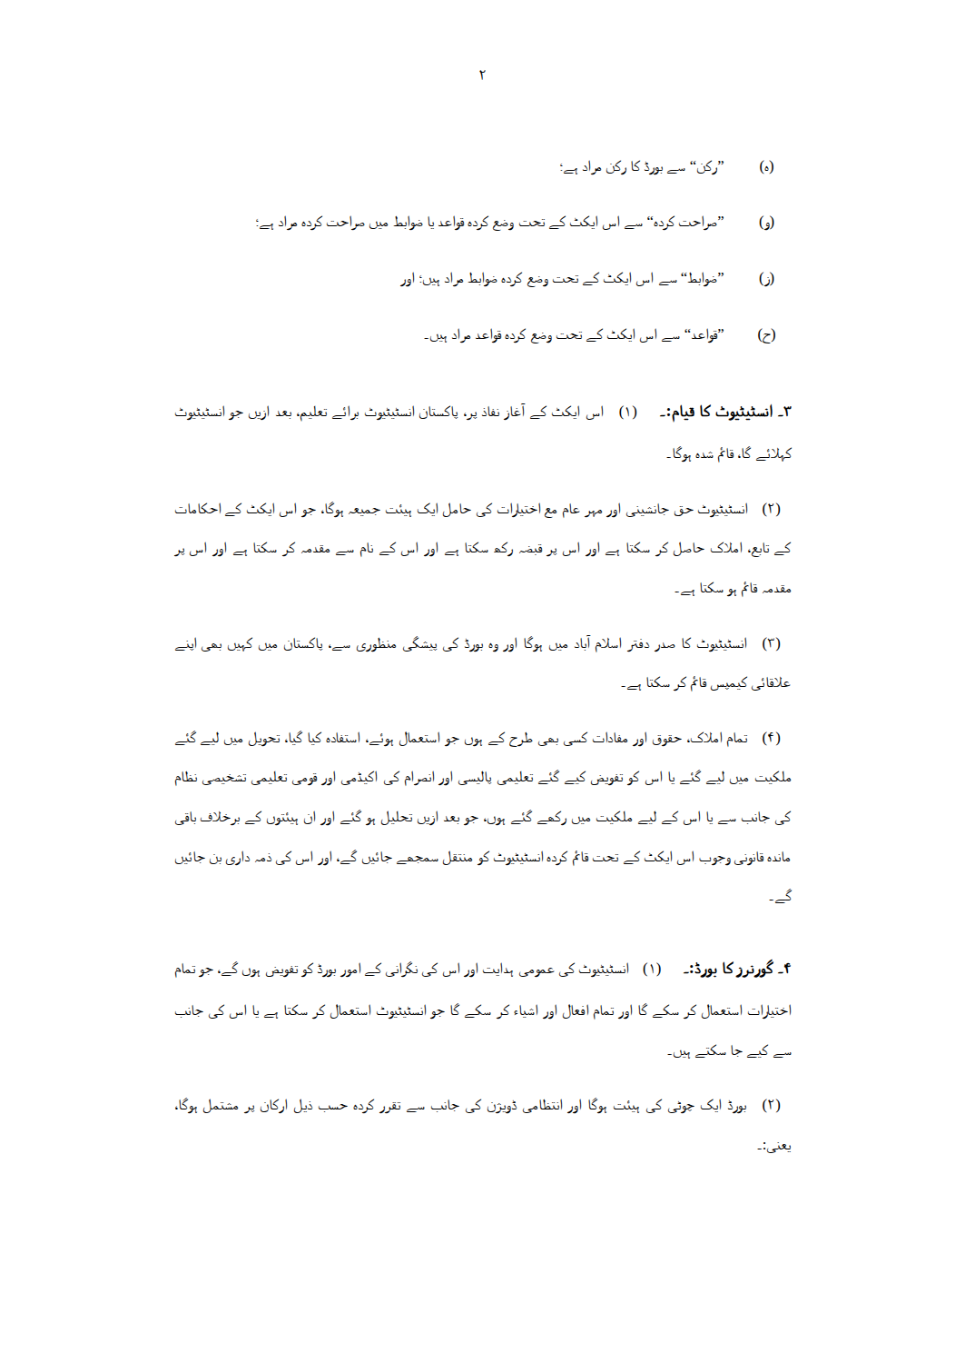۲
(ہ) ”رکن“ سے بورڈ کا رکن مراد ہے؛
(و) ”صراحت کردہ“ سے اس ایکٹ کے تحت وضع کردہ قواعد یا ضوابط میں صراحت کردہ مراد ہے؛
(ز) ”ضوابط“ سے اس ایکٹ کے تحت وضع کردہ ضوابط مراد ہیں؛ اور
(ح) ”قواعد“ سے اس ایکٹ کے تحت وضع کردہ قواعد مراد ہیں۔
۳۔ انسٹیٹیوٹ کا قیام:۔ (۱) اس ایکٹ کے آغاز نفاذ پر، پاکستان انسٹیٹیوٹ برائے تعلیم، بعد ازیں جو انسٹیٹیوٹ کہلائے گا، قائم شدہ ہوگا۔
(۲) انسٹیٹیوٹ حق جانشینی اور مہر عام مع اختیارات کی حامل ایک ہیئت جمیعہ ہوگا، جو اس ایکٹ کے احکامات کے تابع، املاک حاصل کر سکتا ہے اور اس پر قبضہ رکھ سکتا ہے اور اس کے نام سے مقدمہ کر سکتا ہے اور اس پر مقدمہ قائم ہو سکتا ہے۔
(۳) انسٹیٹیوٹ کا صدر دفتر اسلام آباد میں ہوگا اور وہ بورڈ کی پیشگی منظوری سے، پاکستان میں کہیں بھی اپنے علاقائی کیمپس قائم کر سکتا ہے۔
(۴) تمام املاک، حقوق اور مفادات کسی بھی طرح کے ہوں جو استعمال ہوئے، استفادہ کیا گیا، تحویل میں لیے گئے ملکیت میں لیے گئے یا اس کو تفویض کیے گئے تعلیمی پالیسی اور انصرام کی اکیڈمی اور قومی تعلیمی تشخیصی نظام کی جانب سے یا اس کے لیے ملکیت میں رکھے گئے ہوں، جو بعد ازیں تحلیل ہو گئے اور ان ہیئتوں کے برخلاف باقی ماندہ قانونی وجوب اس ایکٹ کے تحت قائم کردہ انسٹیٹیوٹ کو منتقل سمجھے جائیں گے، اور اس کی ذمہ داری بن جائیں گے۔
۴۔ گورنرز کا بورڈ:۔ (۱) انسٹیٹیوٹ کی عمومی ہدایت اور اس کی نگرانی کے امور بورڈ کو تفویض ہوں گے، جو تمام اختیارات استعمال کر سکے گا اور تمام افعال اور اشیاء کر سکے گا جو انسٹیٹیوٹ استعمال کر سکتا ہے یا اس کی جانب سے کیے جا سکتے ہیں۔
(۲) بورڈ ایک چوٹی کی ہیئت ہوگا اور انتظامی ڈویژن کی جانب سے تقرر کردہ حسب ذیل ارکان پر مشتمل ہوگا، یعنی:۔